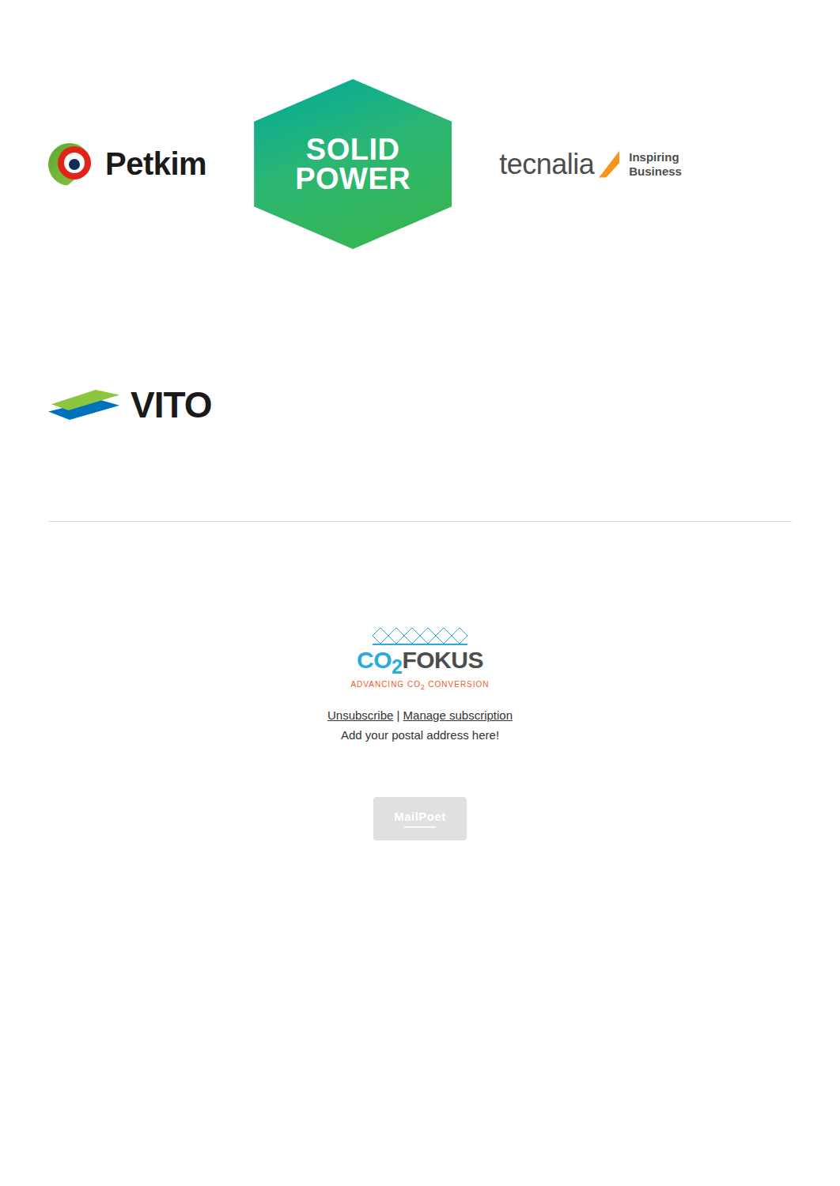Petkim
SOLID
POWER
tecnalia Inspiring
Business
VITO
CO2 FOKUS
ADVANCING CO2 CONVERSION
Unsubscribe | Manage subscription
Add your postal address here!
MailPoet